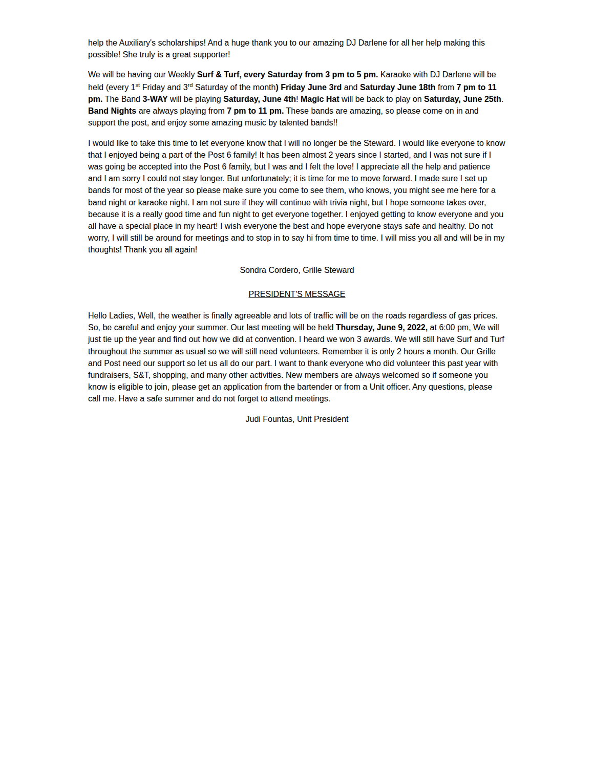help the Auxiliary's scholarships! And a huge thank you to our amazing DJ Darlene for all her help making this possible! She truly is a great supporter!
We will be having our Weekly Surf & Turf, every Saturday from 3 pm to 5 pm. Karaoke with DJ Darlene will be held (every 1st Friday and 3rd Saturday of the month) Friday June 3rd and Saturday June 18th from 7 pm to 11 pm. The Band 3-WAY will be playing Saturday, June 4th! Magic Hat will be back to play on Saturday, June 25th. Band Nights are always playing from 7 pm to 11 pm. These bands are amazing, so please come on in and support the post, and enjoy some amazing music by talented bands!!
I would like to take this time to let everyone know that I will no longer be the Steward. I would like everyone to know that I enjoyed being a part of the Post 6 family! It has been almost 2 years since I started, and I was not sure if I was going be accepted into the Post 6 family, but I was and I felt the love! I appreciate all the help and patience and I am sorry I could not stay longer. But unfortunately; it is time for me to move forward. I made sure I set up bands for most of the year so please make sure you come to see them, who knows, you might see me here for a band night or karaoke night. I am not sure if they will continue with trivia night, but I hope someone takes over, because it is a really good time and fun night to get everyone together. I enjoyed getting to know everyone and you all have a special place in my heart! I wish everyone the best and hope everyone stays safe and healthy. Do not worry, I will still be around for meetings and to stop in to say hi from time to time. I will miss you all and will be in my thoughts! Thank you all again!
Sondra Cordero, Grille Steward
PRESIDENT'S MESSAGE
Hello Ladies, Well, the weather is finally agreeable and lots of traffic will be on the roads regardless of gas prices. So, be careful and enjoy your summer. Our last meeting will be held Thursday, June 9, 2022, at 6:00 pm, We will just tie up the year and find out how we did at convention. I heard we won 3 awards. We will still have Surf and Turf throughout the summer as usual so we will still need volunteers. Remember it is only 2 hours a month. Our Grille and Post need our support so let us all do our part. I want to thank everyone who did volunteer this past year with fundraisers, S&T, shopping, and many other activities. New members are always welcomed so if someone you know is eligible to join, please get an application from the bartender or from a Unit officer. Any questions, please call me. Have a safe summer and do not forget to attend meetings.
Judi Fountas, Unit President